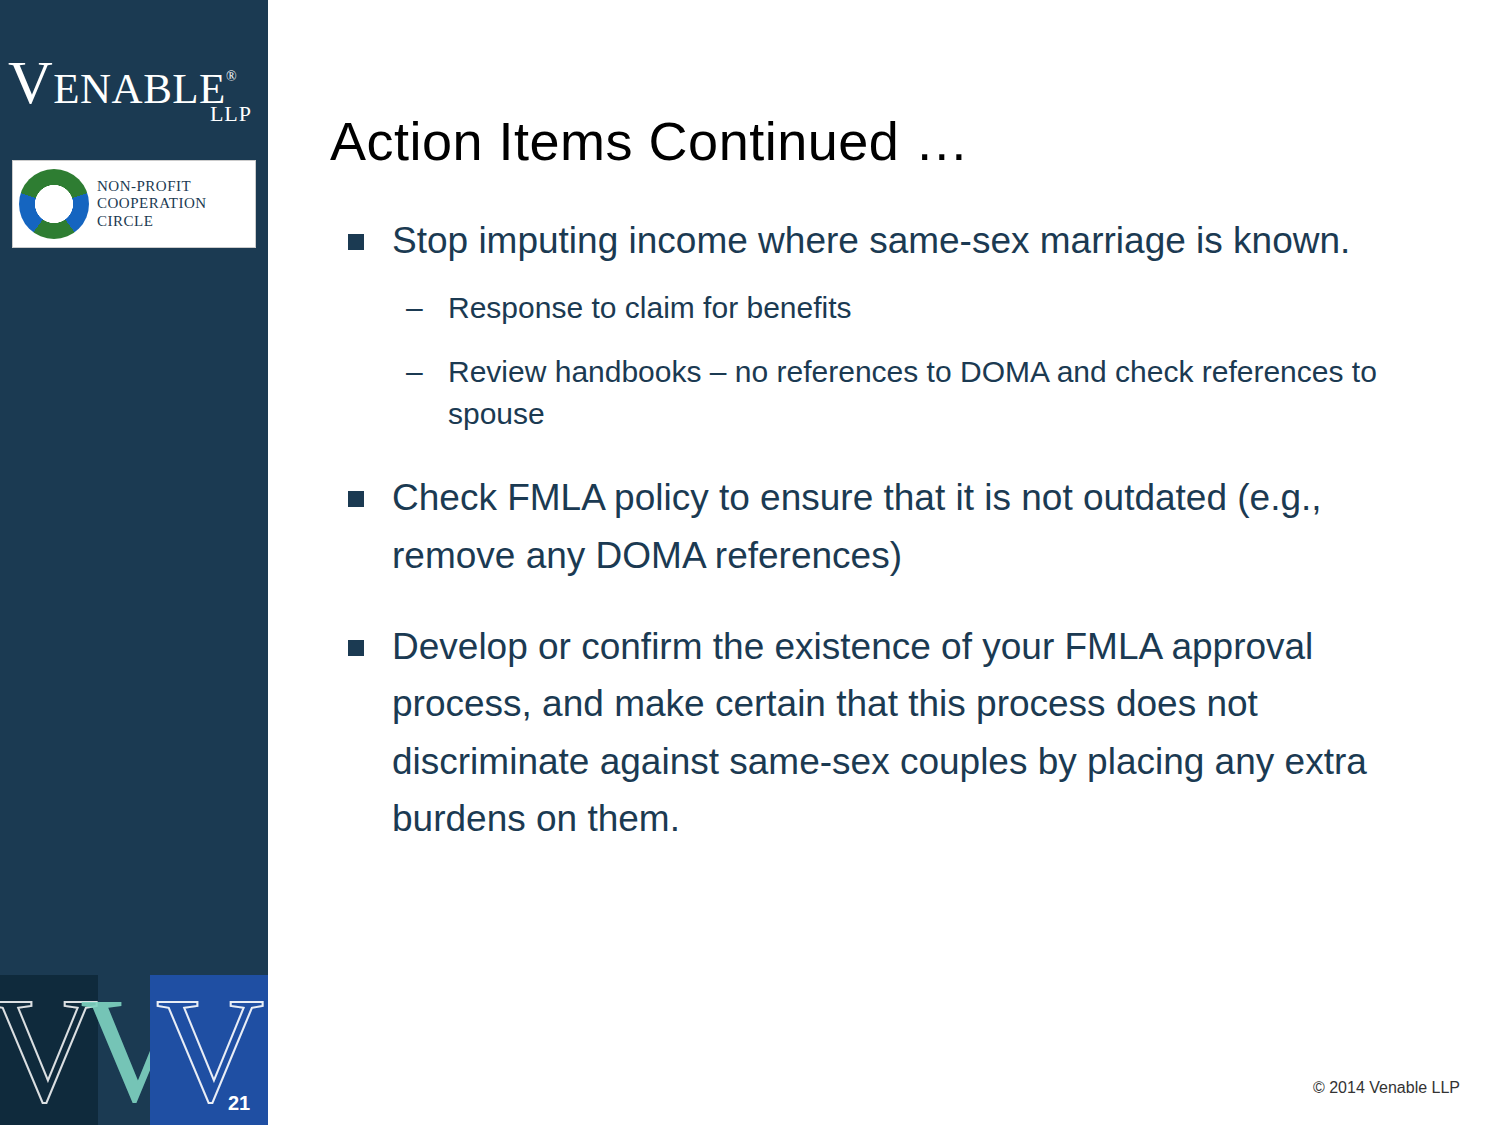Venable®
LLP
Non-Profit
Cooperation
Circle
V
V
V
21
Action Items Continued …
Stop imputing income where same-sex marriage is known.
Response to claim for benefits
Review handbooks – no references to DOMA and check references to spouse
Check FMLA policy to ensure that it is not outdated (e.g., remove any DOMA references)
Develop or confirm the existence of your FMLA approval process, and make certain that this process does not discriminate against same-sex couples by placing any extra burdens on them.
© 2014 Venable LLP